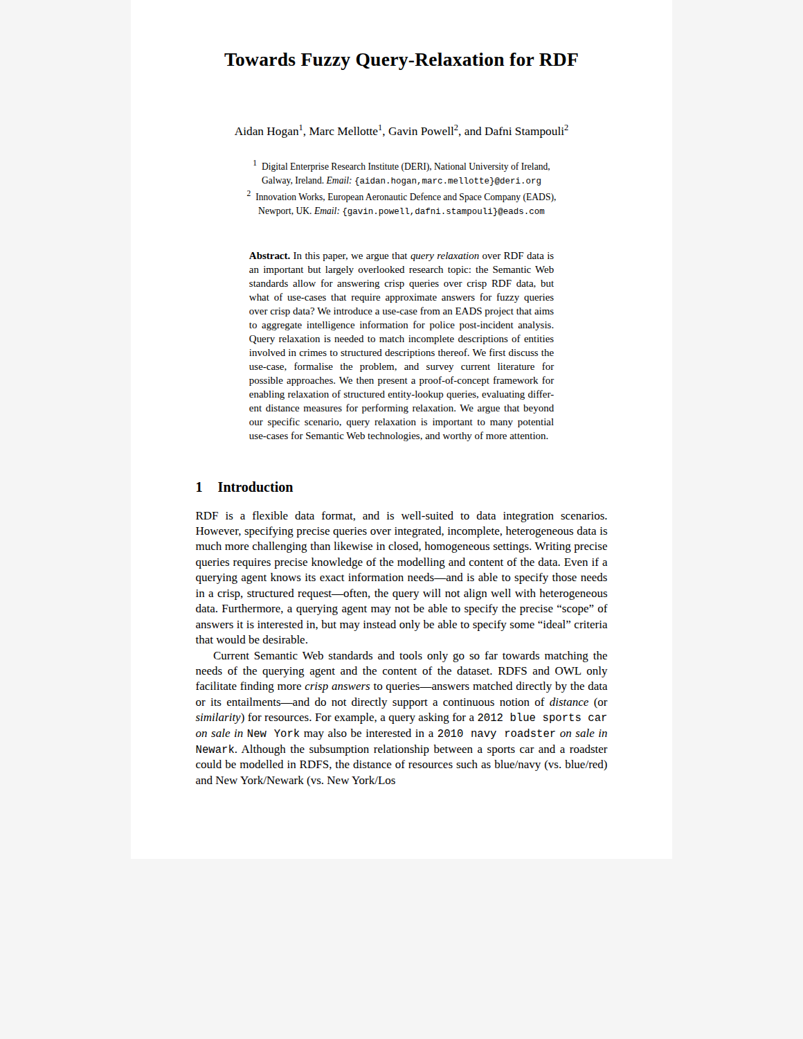Towards Fuzzy Query-Relaxation for RDF
Aidan Hogan1, Marc Mellotte1, Gavin Powell2, and Dafni Stampouli2
1 Digital Enterprise Research Institute (DERI), National University of Ireland,
Galway, Ireland. Email: {aidan.hogan,marc.mellotte}@deri.org
2 Innovation Works, European Aeronautic Defence and Space Company (EADS),
Newport, UK. Email: {gavin.powell,dafni.stampouli}@eads.com
Abstract. In this paper, we argue that query relaxation over RDF data is an important but largely overlooked research topic: the Semantic Web standards allow for answering crisp queries over crisp RDF data, but what of use-cases that require approximate answers for fuzzy queries over crisp data? We introduce a use-case from an EADS project that aims to aggregate intelligence information for police post-incident analysis. Query relaxation is needed to match incomplete descriptions of entities involved in crimes to structured descriptions thereof. We first discuss the use-case, formalise the problem, and survey current literature for possible approaches. We then present a proof-of-concept framework for enabling relaxation of structured entity-lookup queries, evaluating differ- ent distance measures for performing relaxation. We argue that beyond our specific scenario, query relaxation is important to many potential use-cases for Semantic Web technologies, and worthy of more attention.
1 Introduction
RDF is a flexible data format, and is well-suited to data integration scenarios. However, specifying precise queries over integrated, incomplete, heterogeneous data is much more challenging than likewise in closed, homogeneous settings. Writing precise queries requires precise knowledge of the modelling and content of the data. Even if a querying agent knows its exact information needs—and is able to specify those needs in a crisp, structured request—often, the query will not align well with heterogeneous data. Furthermore, a querying agent may not be able to specify the precise “scope” of answers it is interested in, but may instead only be able to specify some “ideal” criteria that would be desirable.
Current Semantic Web standards and tools only go so far towards matching the needs of the querying agent and the content of the dataset. RDFS and OWL only facilitate finding more crisp answers to queries—answers matched directly by the data or its entailments—and do not directly support a continuous notion of distance (or similarity) for resources. For example, a query asking for a 2012 blue sports car on sale in New York may also be interested in a 2010 navy roadster on sale in Newark. Although the subsumption relationship between a sports car and a roadster could be modelled in RDFS, the distance of resources such as blue/navy (vs. blue/red) and New York/Newark (vs. New York/Los